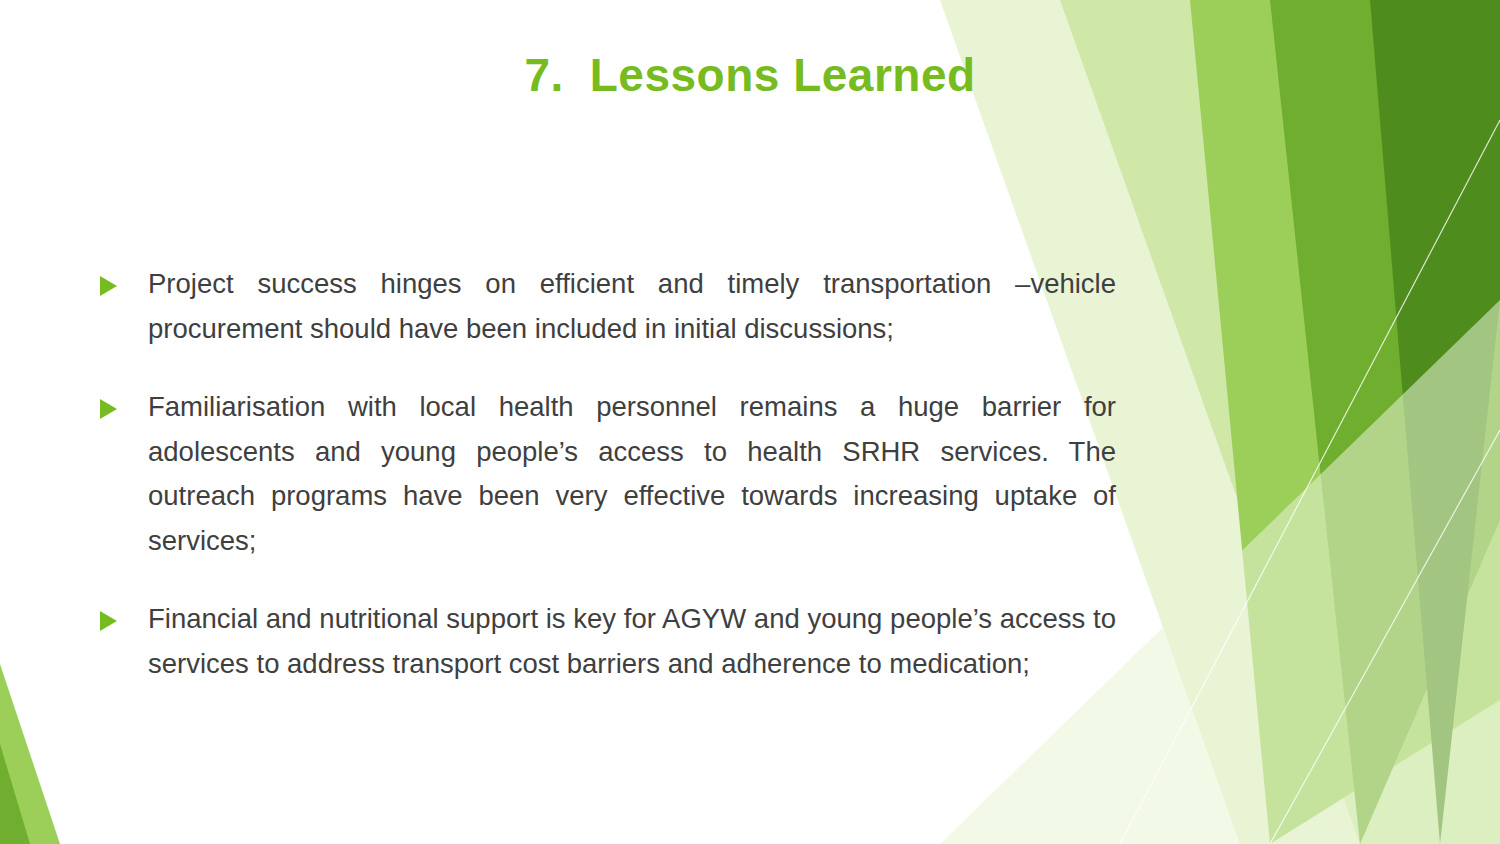7. Lessons Learned
Project success hinges on efficient and timely transportation –vehicle procurement should have been included in initial discussions;
Familiarisation with local health personnel remains a huge barrier for adolescents and young people’s access to health SRHR services. The outreach programs have been very effective towards increasing uptake of services;
Financial and nutritional support is key for AGYW and young people’s access to services to address transport cost barriers and adherence to medication;